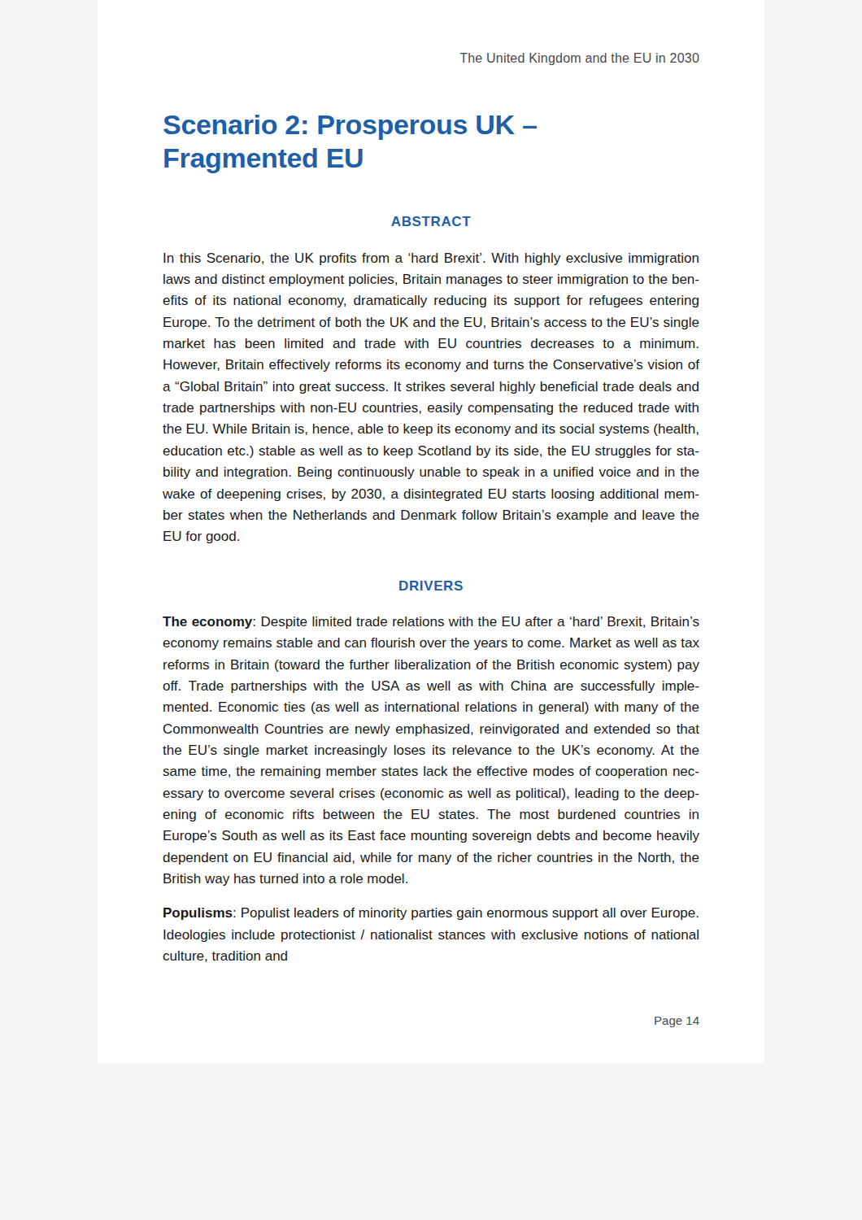The United Kingdom and the EU in 2030
Scenario 2: Prosperous UK – Fragmented EU
ABSTRACT
In this Scenario, the UK profits from a ‘hard Brexit’. With highly exclusive immigration laws and distinct employment policies, Britain manages to steer immigration to the benefits of its national economy, dramatically reducing its support for refugees entering Europe. To the detriment of both the UK and the EU, Britain’s access to the EU’s single market has been limited and trade with EU countries decreases to a minimum. However, Britain effectively reforms its economy and turns the Conservative’s vision of a “Global Britain” into great success. It strikes several highly beneficial trade deals and trade partnerships with non-EU countries, easily compensating the reduced trade with the EU. While Britain is, hence, able to keep its economy and its social systems (health, education etc.) stable as well as to keep Scotland by its side, the EU struggles for stability and integration. Being continuously unable to speak in a unified voice and in the wake of deepening crises, by 2030, a disintegrated EU starts loosing additional member states when the Netherlands and Denmark follow Britain’s example and leave the EU for good.
DRIVERS
The economy: Despite limited trade relations with the EU after a ‘hard’ Brexit, Britain’s economy remains stable and can flourish over the years to come. Market as well as tax reforms in Britain (toward the further liberalization of the British economic system) pay off. Trade partnerships with the USA as well as with China are successfully implemented. Economic ties (as well as international relations in general) with many of the Commonwealth Countries are newly emphasized, reinvigorated and extended so that the EU’s single market increasingly loses its relevance to the UK’s economy. At the same time, the remaining member states lack the effective modes of cooperation necessary to overcome several crises (economic as well as political), leading to the deepening of economic rifts between the EU states. The most burdened countries in Europe’s South as well as its East face mounting sovereign debts and become heavily dependent on EU financial aid, while for many of the richer countries in the North, the British way has turned into a role model.
Populisms: Populist leaders of minority parties gain enormous support all over Europe. Ideologies include protectionist / nationalist stances with exclusive notions of national culture, tradition and
Page 14